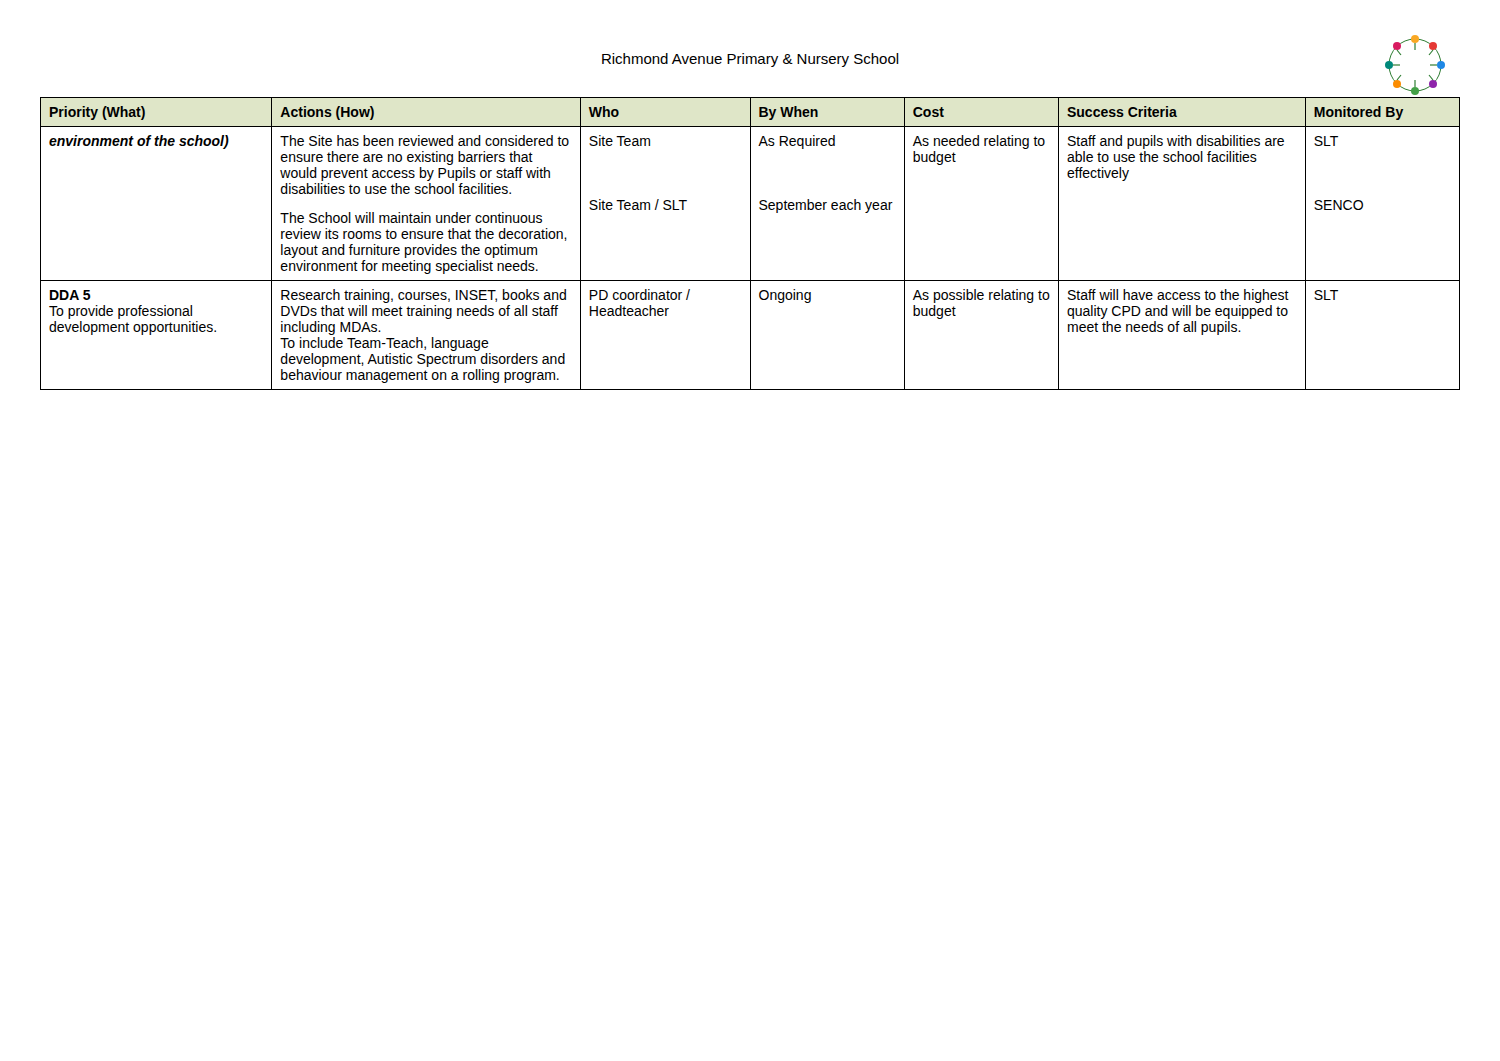Richmond Avenue Primary & Nursery School
| Priority (What) | Actions (How) | Who | By When | Cost | Success Criteria | Monitored By |
| --- | --- | --- | --- | --- | --- | --- |
| environment of the school) | The Site has been reviewed and considered to ensure there are no existing barriers that would prevent access by Pupils or staff with disabilities to use the school facilities. The School will maintain under continuous review its rooms to ensure that the decoration, layout and furniture provides the optimum environment for meeting specialist needs. | Site Team Site Team / SLT | As Required September each year | As needed relating to budget | Staff and pupils with disabilities are able to use the school facilities effectively | SLT SENCO |
| DDA 5 To provide professional development opportunities. | Research training, courses, INSET, books and DVDs that will meet training needs of all staff including MDAs. To include Team-Teach, language development, Autistic Spectrum disorders and behaviour management on a rolling program. | PD coordinator / Headteacher | Ongoing | As possible relating to budget | Staff will have access to the highest quality CPD and will be equipped to meet the needs of all pupils. | SLT |